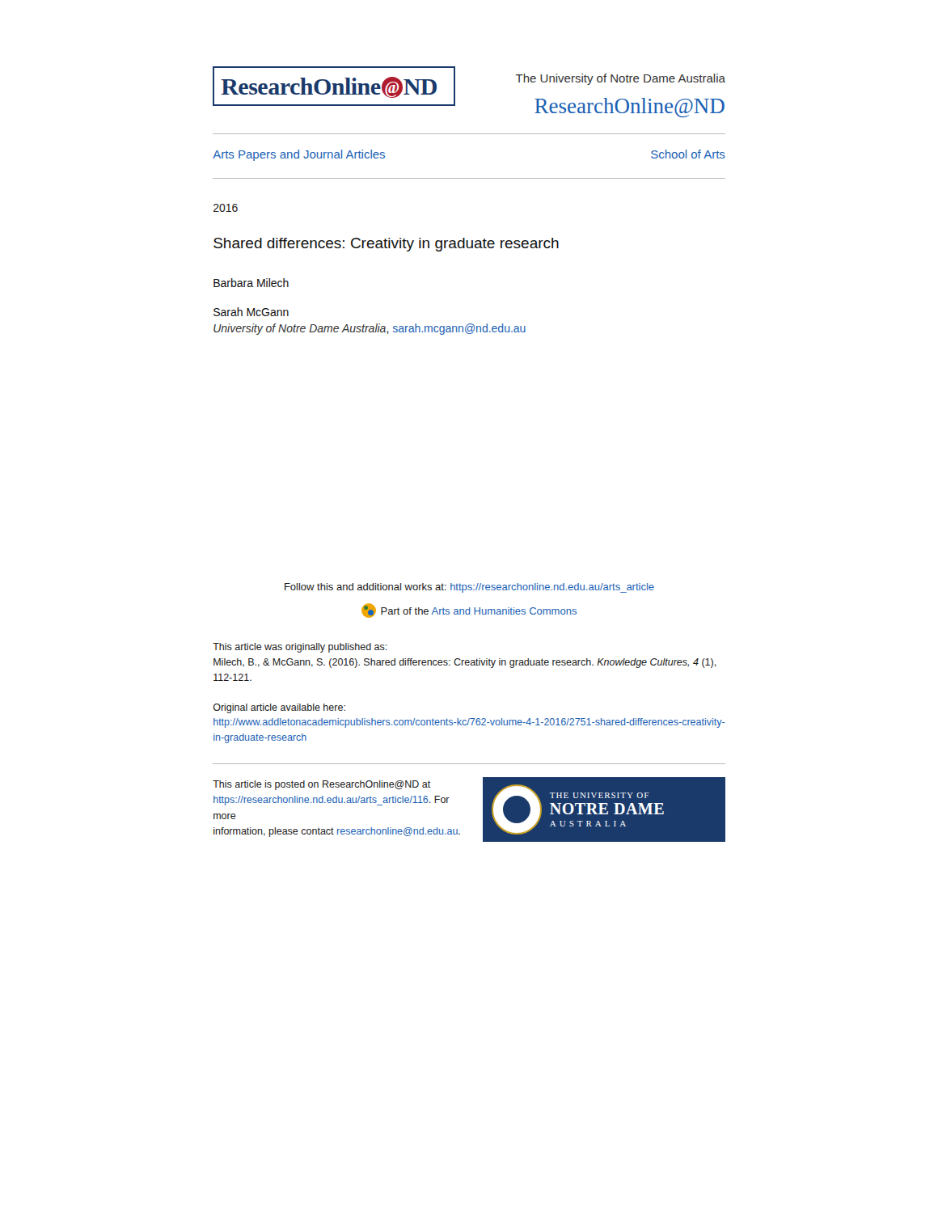ResearchOnline@ND
The University of Notre Dame Australia
ResearchOnline@ND
Arts Papers and Journal Articles
School of Arts
2016
Shared differences: Creativity in graduate research
Barbara Milech
Sarah McGann
University of Notre Dame Australia, sarah.mcgann@nd.edu.au
Follow this and additional works at: https://researchonline.nd.edu.au/arts_article
Part of the Arts and Humanities Commons
This article was originally published as: Milech, B., & McGann, S. (2016). Shared differences: Creativity in graduate research. Knowledge Cultures, 4 (1), 112-121.
Original article available here: http://www.addletonacademicpublishers.com/contents-kc/762-volume-4-1-2016/2751-shared-differences-creativity-in-graduate-research
This article is posted on ResearchOnline@ND at
https://researchonline.nd.edu.au/arts_article/116. For more
information, please contact researchonline@nd.edu.au.
THE UNIVERSITY OF
NOTRE DAME
AUSTRALIA